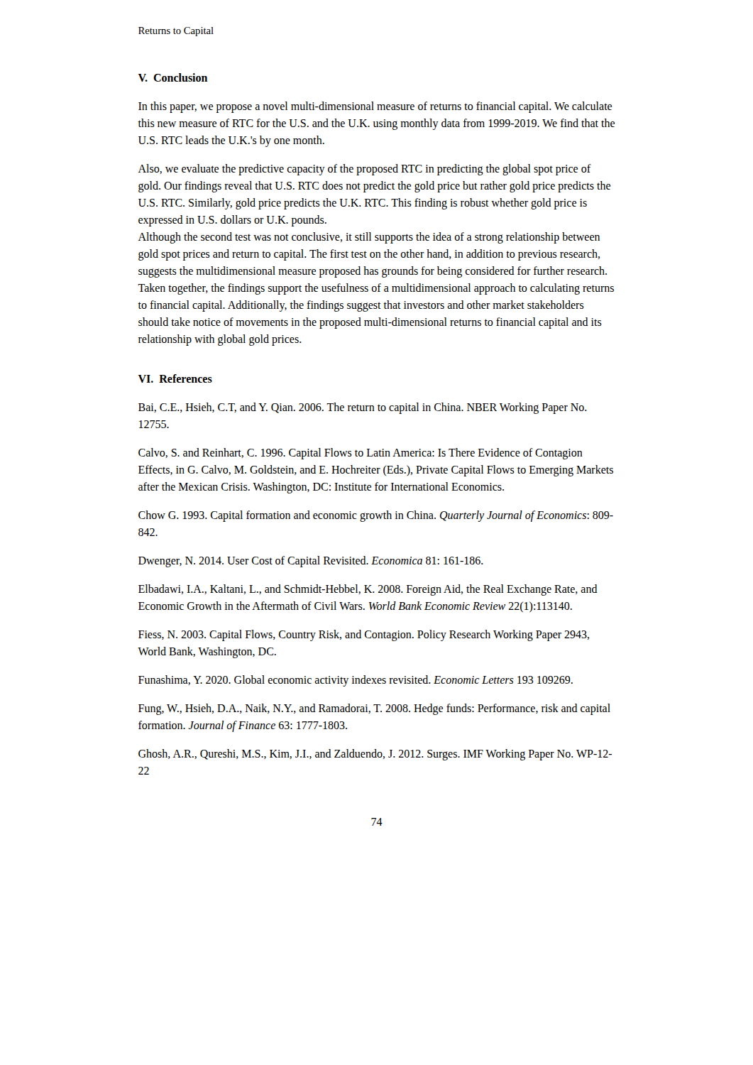Returns to Capital
V. Conclusion
In this paper, we propose a novel multi-dimensional measure of returns to financial capital. We calculate this new measure of RTC for the U.S. and the U.K. using monthly data from 1999-2019. We find that the U.S. RTC leads the U.K.'s by one month.
Also, we evaluate the predictive capacity of the proposed RTC in predicting the global spot price of gold. Our findings reveal that U.S. RTC does not predict the gold price but rather gold price predicts the U.S. RTC. Similarly, gold price predicts the U.K. RTC. This finding is robust whether gold price is expressed in U.S. dollars or U.K. pounds.
Although the second test was not conclusive, it still supports the idea of a strong relationship between gold spot prices and return to capital. The first test on the other hand, in addition to previous research, suggests the multidimensional measure proposed has grounds for being considered for further research. Taken together, the findings support the usefulness of a multidimensional approach to calculating returns to financial capital. Additionally, the findings suggest that investors and other market stakeholders should take notice of movements in the proposed multi-dimensional returns to financial capital and its relationship with global gold prices.
VI. References
Bai, C.E., Hsieh, C.T, and Y. Qian. 2006. The return to capital in China. NBER Working Paper No. 12755.
Calvo, S. and Reinhart, C. 1996. Capital Flows to Latin America: Is There Evidence of Contagion Effects, in G. Calvo, M. Goldstein, and E. Hochreiter (Eds.), Private Capital Flows to Emerging Markets after the Mexican Crisis. Washington, DC: Institute for International Economics.
Chow G. 1993. Capital formation and economic growth in China. Quarterly Journal of Economics: 809-842.
Dwenger, N. 2014. User Cost of Capital Revisited. Economica 81: 161-186.
Elbadawi, I.A., Kaltani, L., and Schmidt-Hebbel, K. 2008. Foreign Aid, the Real Exchange Rate, and Economic Growth in the Aftermath of Civil Wars. World Bank Economic Review 22(1):113140.
Fiess, N. 2003. Capital Flows, Country Risk, and Contagion. Policy Research Working Paper 2943, World Bank, Washington, DC.
Funashima, Y. 2020. Global economic activity indexes revisited. Economic Letters 193 109269.
Fung, W., Hsieh, D.A., Naik, N.Y., and Ramadorai, T. 2008. Hedge funds: Performance, risk and capital formation. Journal of Finance 63: 1777-1803.
Ghosh, A.R., Qureshi, M.S., Kim, J.I., and Zalduendo, J. 2012. Surges. IMF Working Paper No. WP-12-22
74